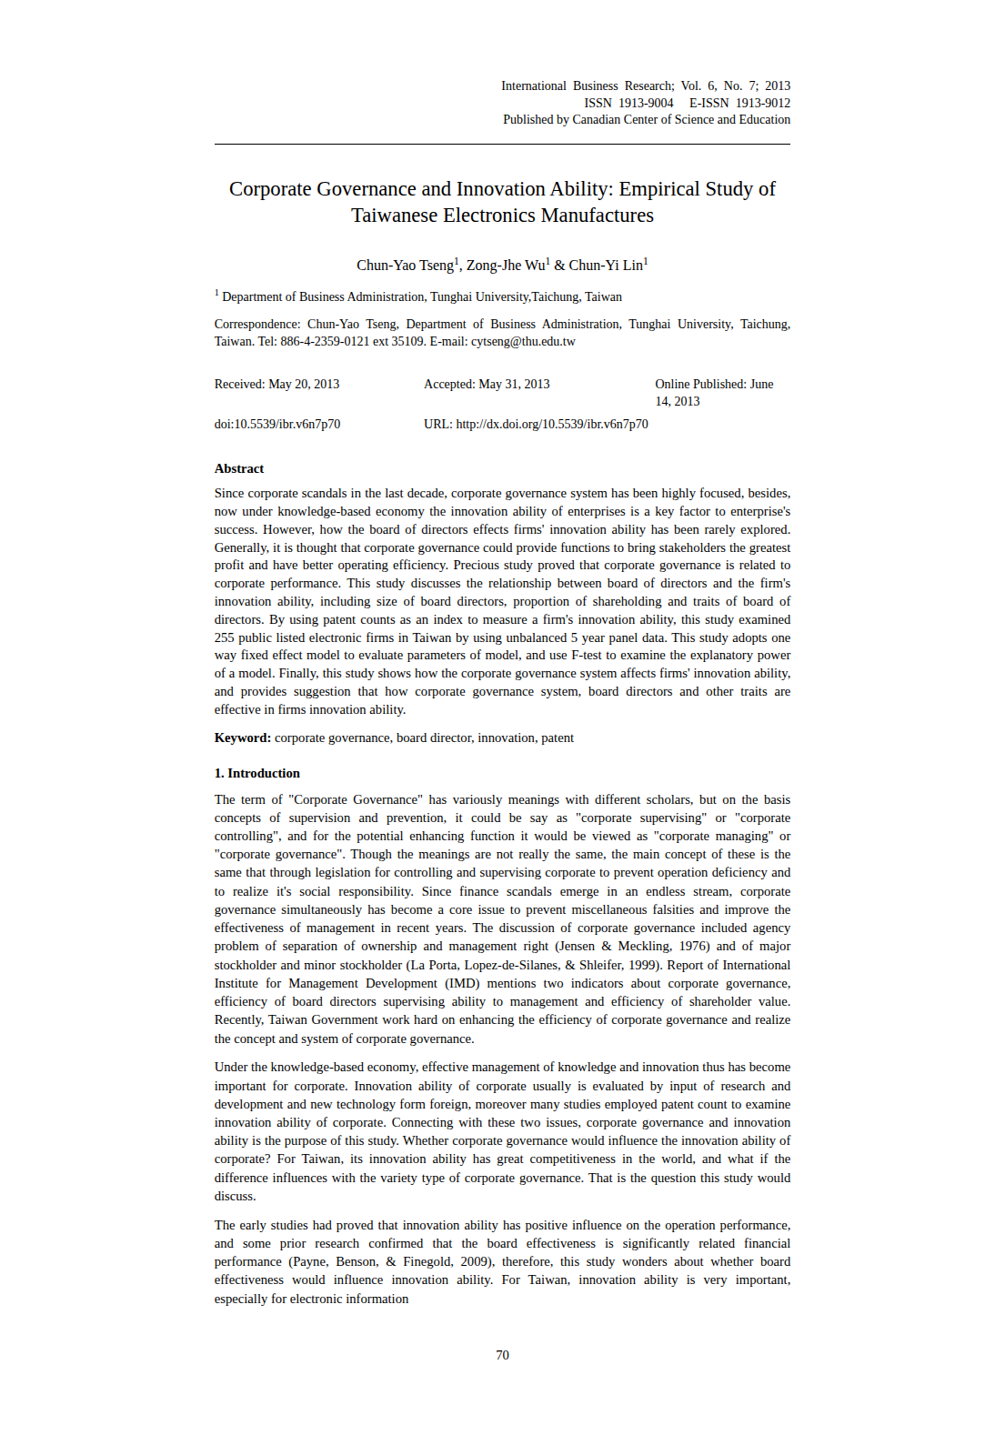International Business Research; Vol. 6, No. 7; 2013
ISSN 1913-9004 E-ISSN 1913-9012
Published by Canadian Center of Science and Education
Corporate Governance and Innovation Ability: Empirical Study of
Taiwanese Electronics Manufactures
Chun-Yao Tseng1, Zong-Jhe Wu1 & Chun-Yi Lin1
1 Department of Business Administration, Tunghai University,Taichung, Taiwan
Correspondence: Chun-Yao Tseng, Department of Business Administration, Tunghai University, Taichung, Taiwan. Tel: 886-4-2359-0121 ext 35109. E-mail: cytseng@thu.edu.tw
Received: May 20, 2013 Accepted: May 31, 2013 Online Published: June 14, 2013
doi:10.5539/ibr.v6n7p70 URL: http://dx.doi.org/10.5539/ibr.v6n7p70
Abstract
Since corporate scandals in the last decade, corporate governance system has been highly focused, besides, now under knowledge-based economy the innovation ability of enterprises is a key factor to enterprise's success. However, how the board of directors effects firms' innovation ability has been rarely explored. Generally, it is thought that corporate governance could provide functions to bring stakeholders the greatest profit and have better operating efficiency. Precious study proved that corporate governance is related to corporate performance. This study discusses the relationship between board of directors and the firm's innovation ability, including size of board directors, proportion of shareholding and traits of board of directors. By using patent counts as an index to measure a firm's innovation ability, this study examined 255 public listed electronic firms in Taiwan by using unbalanced 5 year panel data. This study adopts one way fixed effect model to evaluate parameters of model, and use F-test to examine the explanatory power of a model. Finally, this study shows how the corporate governance system affects firms' innovation ability, and provides suggestion that how corporate governance system, board directors and other traits are effective in firms innovation ability.
Keyword: corporate governance, board director, innovation, patent
1. Introduction
The term of "Corporate Governance" has variously meanings with different scholars, but on the basis concepts of supervision and prevention, it could be say as "corporate supervising" or "corporate controlling", and for the potential enhancing function it would be viewed as "corporate managing" or "corporate governance". Though the meanings are not really the same, the main concept of these is the same that through legislation for controlling and supervising corporate to prevent operation deficiency and to realize it's social responsibility. Since finance scandals emerge in an endless stream, corporate governance simultaneously has become a core issue to prevent miscellaneous falsities and improve the effectiveness of management in recent years. The discussion of corporate governance included agency problem of separation of ownership and management right (Jensen & Meckling, 1976) and of major stockholder and minor stockholder (La Porta, Lopez-de-Silanes, & Shleifer, 1999). Report of International Institute for Management Development (IMD) mentions two indicators about corporate governance, efficiency of board directors supervising ability to management and efficiency of shareholder value. Recently, Taiwan Government work hard on enhancing the efficiency of corporate governance and realize the concept and system of corporate governance.
Under the knowledge-based economy, effective management of knowledge and innovation thus has become important for corporate. Innovation ability of corporate usually is evaluated by input of research and development and new technology form foreign, moreover many studies employed patent count to examine innovation ability of corporate. Connecting with these two issues, corporate governance and innovation ability is the purpose of this study. Whether corporate governance would influence the innovation ability of corporate? For Taiwan, its innovation ability has great competitiveness in the world, and what if the difference influences with the variety type of corporate governance. That is the question this study would discuss.
The early studies had proved that innovation ability has positive influence on the operation performance, and some prior research confirmed that the board effectiveness is significantly related financial performance (Payne, Benson, & Finegold, 2009), therefore, this study wonders about whether board effectiveness would influence innovation ability. For Taiwan, innovation ability is very important, especially for electronic information
70